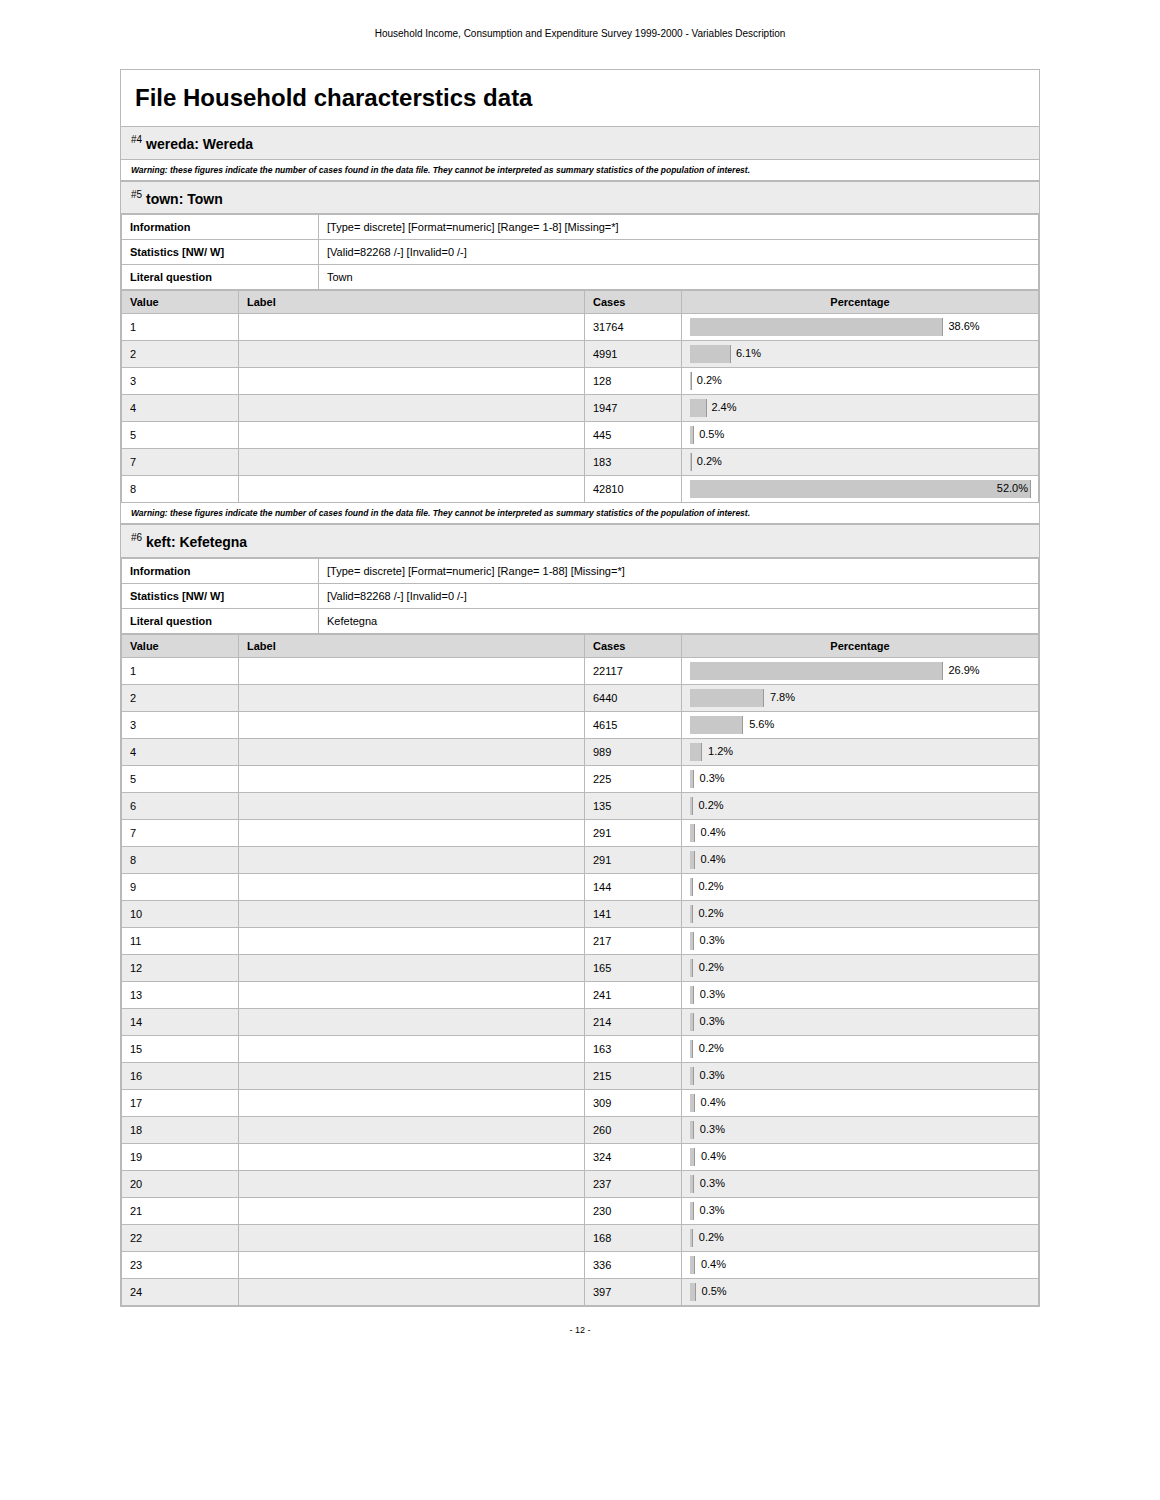Household Income, Consumption and Expenditure Survey 1999-2000 - Variables Description
File Household characterstics data
#4 wereda: Wereda
Warning: these figures indicate the number of cases found in the data file. They cannot be interpreted as summary statistics of the population of interest.
#5 town: Town
| Information | [Type= discrete] [Format=numeric] [Range= 1-8] [Missing=*] |
| Statistics [NW/ W] | [Valid=82268 /-] [Invalid=0 /-] |
| Literal question | Town |
| Value | Label | Cases | Percentage |
| --- | --- | --- | --- |
| 1 | | 31764 | 38.6% |
| 2 | | 4991 | 6.1% |
| 3 | | 128 | 0.2% |
| 4 | | 1947 | 2.4% |
| 5 | | 445 | 0.5% |
| 7 | | 183 | 0.2% |
| 8 | | 42810 | 52.0% |
Warning: these figures indicate the number of cases found in the data file. They cannot be interpreted as summary statistics of the population of interest.
#6 keft: Kefetegna
| Information | [Type= discrete] [Format=numeric] [Range= 1-88] [Missing=*] |
| Statistics [NW/ W] | [Valid=82268 /-] [Invalid=0 /-] |
| Literal question | Kefetegna |
| Value | Label | Cases | Percentage |
| --- | --- | --- | --- |
| 1 | | 22117 | 26.9% |
| 2 | | 6440 | 7.8% |
| 3 | | 4615 | 5.6% |
| 4 | | 989 | 1.2% |
| 5 | | 225 | 0.3% |
| 6 | | 135 | 0.2% |
| 7 | | 291 | 0.4% |
| 8 | | 291 | 0.4% |
| 9 | | 144 | 0.2% |
| 10 | | 141 | 0.2% |
| 11 | | 217 | 0.3% |
| 12 | | 165 | 0.2% |
| 13 | | 241 | 0.3% |
| 14 | | 214 | 0.3% |
| 15 | | 163 | 0.2% |
| 16 | | 215 | 0.3% |
| 17 | | 309 | 0.4% |
| 18 | | 260 | 0.3% |
| 19 | | 324 | 0.4% |
| 20 | | 237 | 0.3% |
| 21 | | 230 | 0.3% |
| 22 | | 168 | 0.2% |
| 23 | | 336 | 0.4% |
| 24 | | 397 | 0.5% |
- 12 -